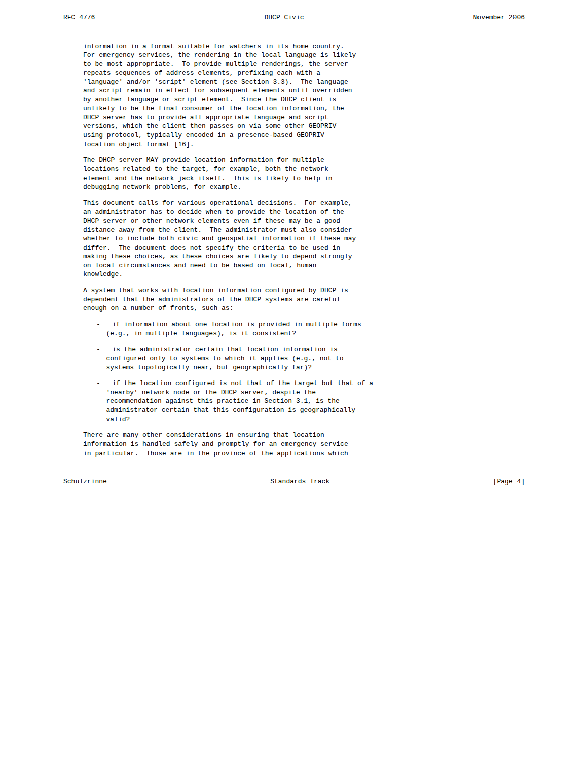RFC 4776 DHCP Civic November 2006
information in a format suitable for watchers in its home country. For emergency services, the rendering in the local language is likely to be most appropriate. To provide multiple renderings, the server repeats sequences of address elements, prefixing each with a 'language' and/or 'script' element (see Section 3.3). The language and script remain in effect for subsequent elements until overridden by another language or script element. Since the DHCP client is unlikely to be the final consumer of the location information, the DHCP server has to provide all appropriate language and script versions, which the client then passes on via some other GEOPRIV using protocol, typically encoded in a presence-based GEOPRIV location object format [16].
The DHCP server MAY provide location information for multiple locations related to the target, for example, both the network element and the network jack itself. This is likely to help in debugging network problems, for example.
This document calls for various operational decisions. For example, an administrator has to decide when to provide the location of the DHCP server or other network elements even if these may be a good distance away from the client. The administrator must also consider whether to include both civic and geospatial information if these may differ. The document does not specify the criteria to be used in making these choices, as these choices are likely to depend strongly on local circumstances and need to be based on local, human knowledge.
A system that works with location information configured by DHCP is dependent that the administrators of the DHCP systems are careful enough on a number of fronts, such as:
if information about one location is provided in multiple forms (e.g., in multiple languages), is it consistent?
is the administrator certain that location information is configured only to systems to which it applies (e.g., not to systems topologically near, but geographically far)?
if the location configured is not that of the target but that of a 'nearby' network node or the DHCP server, despite the recommendation against this practice in Section 3.1, is the administrator certain that this configuration is geographically valid?
There are many other considerations in ensuring that location information is handled safely and promptly for an emergency service in particular. Those are in the province of the applications which
Schulzrinne Standards Track [Page 4]